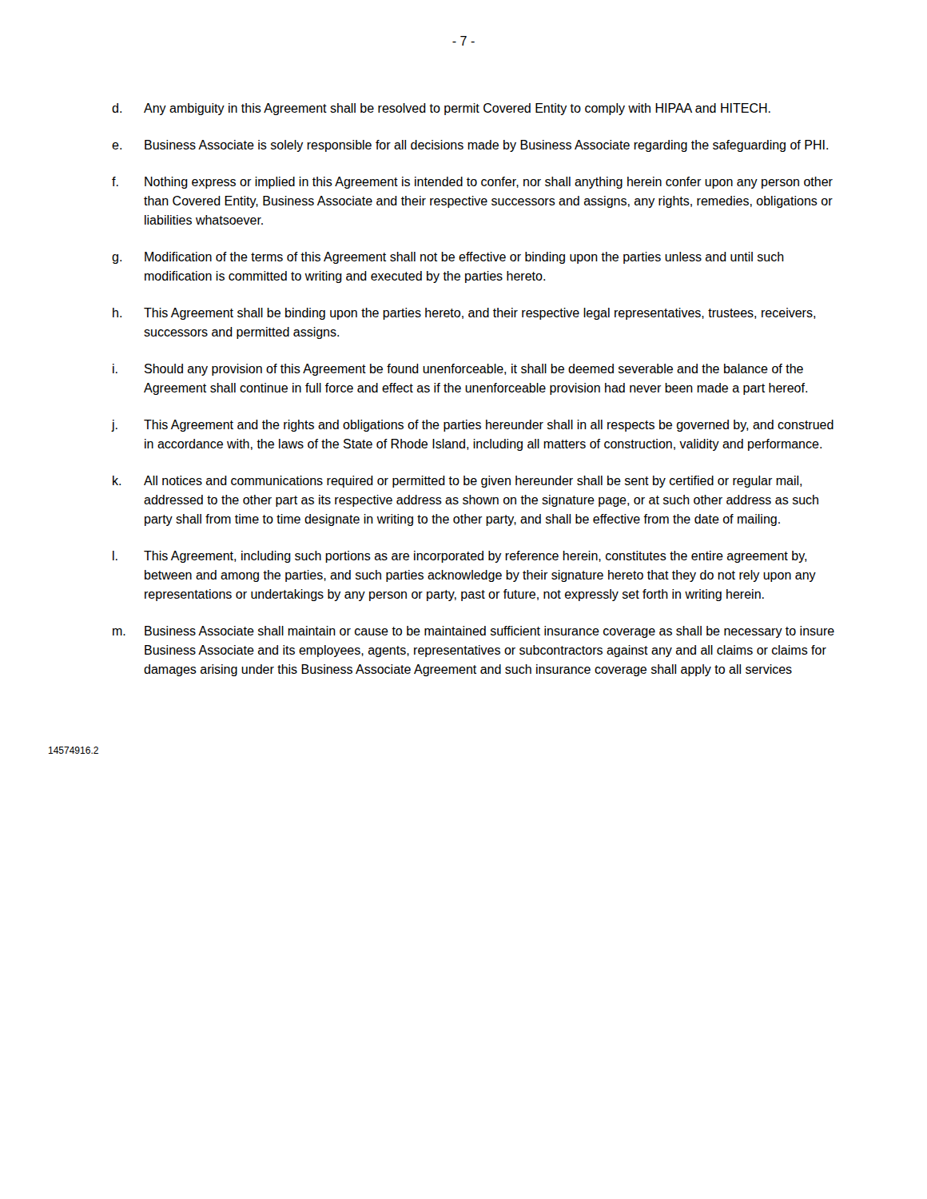- 7 -
d. Any ambiguity in this Agreement shall be resolved to permit Covered Entity to comply with HIPAA and HITECH.
e. Business Associate is solely responsible for all decisions made by Business Associate regarding the safeguarding of PHI.
f. Nothing express or implied in this Agreement is intended to confer, nor shall anything herein confer upon any person other than Covered Entity, Business Associate and their respective successors and assigns, any rights, remedies, obligations or liabilities whatsoever.
g. Modification of the terms of this Agreement shall not be effective or binding upon the parties unless and until such modification is committed to writing and executed by the parties hereto.
h. This Agreement shall be binding upon the parties hereto, and their respective legal representatives, trustees, receivers, successors and permitted assigns.
i. Should any provision of this Agreement be found unenforceable, it shall be deemed severable and the balance of the Agreement shall continue in full force and effect as if the unenforceable provision had never been made a part hereof.
j. This Agreement and the rights and obligations of the parties hereunder shall in all respects be governed by, and construed in accordance with, the laws of the State of Rhode Island, including all matters of construction, validity and performance.
k. All notices and communications required or permitted to be given hereunder shall be sent by certified or regular mail, addressed to the other part as its respective address as shown on the signature page, or at such other address as such party shall from time to time designate in writing to the other party, and shall be effective from the date of mailing.
l. This Agreement, including such portions as are incorporated by reference herein, constitutes the entire agreement by, between and among the parties, and such parties acknowledge by their signature hereto that they do not rely upon any representations or undertakings by any person or party, past or future, not expressly set forth in writing herein.
m. Business Associate shall maintain or cause to be maintained sufficient insurance coverage as shall be necessary to insure Business Associate and its employees, agents, representatives or subcontractors against any and all claims or claims for damages arising under this Business Associate Agreement and such insurance coverage shall apply to all services
14574916.2